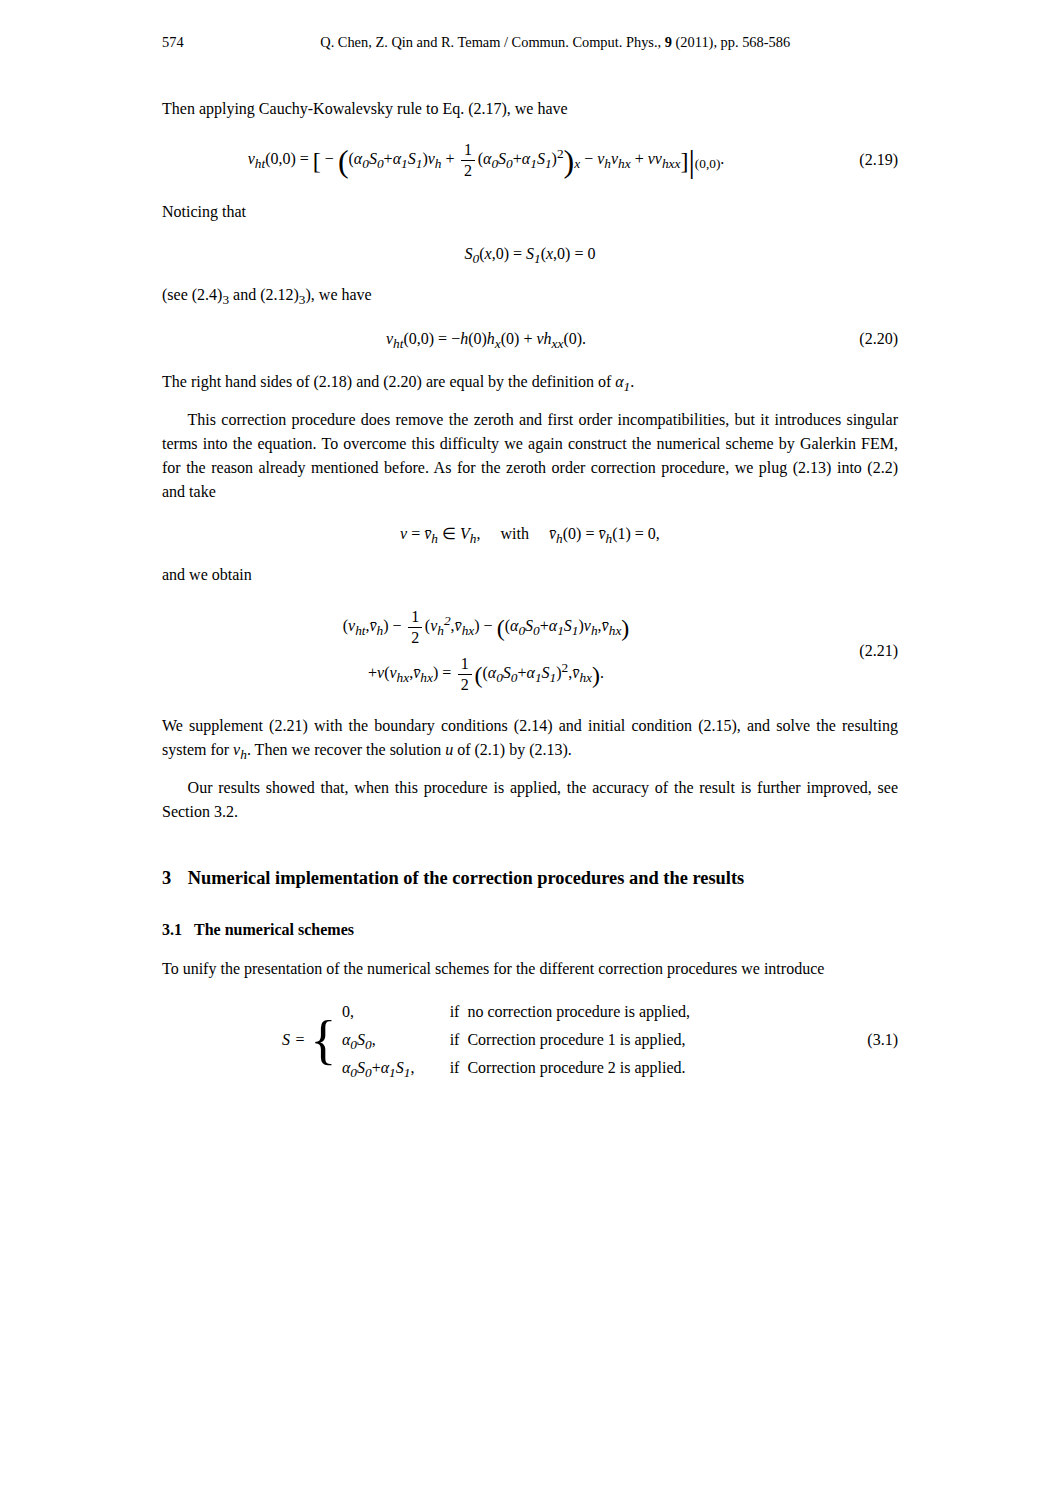574 Q. Chen, Z. Qin and R. Temam / Commun. Comput. Phys., 9 (2011), pp. 568-586
Then applying Cauchy-Kowalevsky rule to Eq. (2.17), we have
vht(0,0) = [ − ((α0S0+α1S1)vh + 12(α0S0+α1S1)2)x − vhvhx + νvhxx]|(0,0).
(2.19)
Noticing that
S0(x,0) = S1(x,0) = 0
(see (2.4)3 and (2.12)3), we have
vht(0,0) = −h(0)hx(0) + νhxx(0).
(2.20)
The right hand sides of (2.18) and (2.20) are equal by the definition of α1.
This correction procedure does remove the zeroth and first order incompatibilities, but it introduces singular terms into the equation. To overcome this difficulty we again construct the numerical scheme by Galerkin FEM, for the reason already mentioned before. As for the zeroth order correction procedure, we plug (2.13) into (2.2) and take
v = v̄h ∈ Vh, with v̄h(0) = v̄h(1) = 0,
and we obtain
(vht,v̄h) − 12(vh2,v̄hx) − ((α0S0+α1S1)vh,v̄hx)
+ν(vhx,v̄hx) = 12((α0S0+α1S1)2,v̄hx).
(2.21)
We supplement (2.21) with the boundary conditions (2.14) and initial condition (2.15), and solve the resulting system for vh. Then we recover the solution u of (2.1) by (2.13).
Our results showed that, when this procedure is applied, the accuracy of the result is further improved, see Section 3.2.
3 Numerical implementation of the correction procedures and the results
3.1 The numerical schemes
To unify the presentation of the numerical schemes for the different correction procedures we introduce
S = { 0, if no correction procedure is applied, α0S0, if Correction procedure 1 is applied, α0S0+α1S1, if Correction procedure 2 is applied.
(3.1)